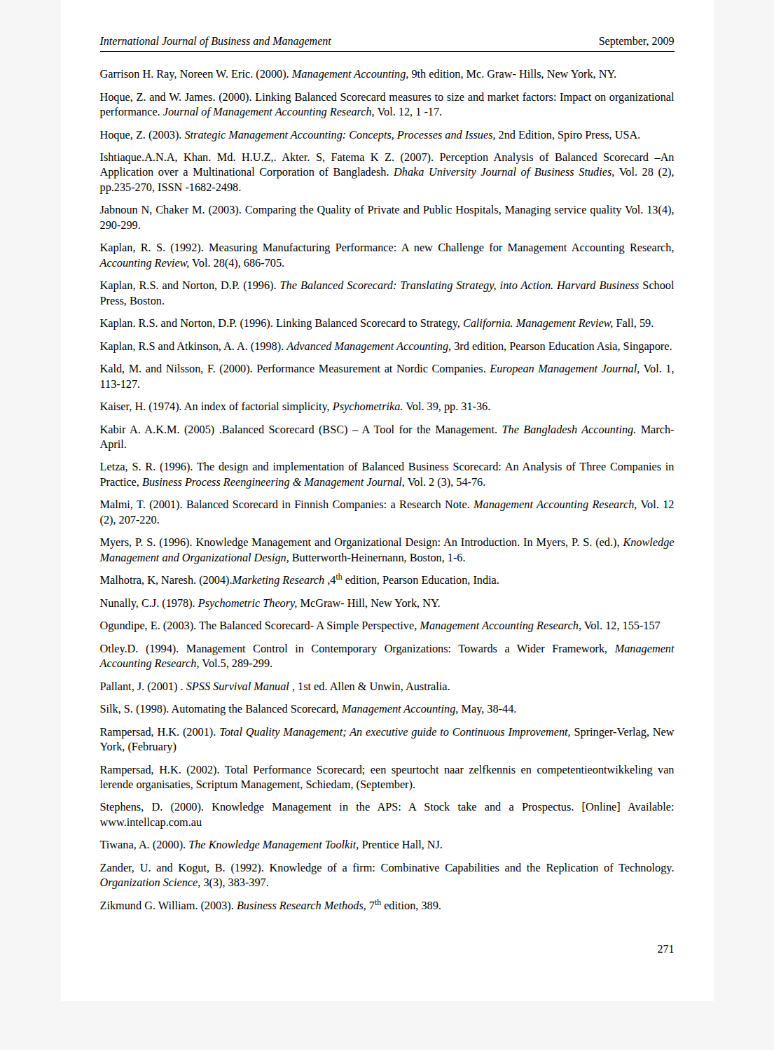International Journal of Business and Management September, 2009
Garrison H. Ray, Noreen W. Eric. (2000). Management Accounting, 9th edition, Mc. Graw- Hills, New York, NY.
Hoque, Z. and W. James. (2000). Linking Balanced Scorecard measures to size and market factors: Impact on organizational performance. Journal of Management Accounting Research, Vol. 12, 1 -17.
Hoque, Z. (2003). Strategic Management Accounting: Concepts, Processes and Issues, 2nd Edition, Spiro Press, USA.
Ishtiaque.A.N.A, Khan. Md. H.U.Z,. Akter. S, Fatema K Z. (2007). Perception Analysis of Balanced Scorecard –An Application over a Multinational Corporation of Bangladesh. Dhaka University Journal of Business Studies, Vol. 28 (2), pp.235-270, ISSN -1682-2498.
Jabnoun N, Chaker M. (2003). Comparing the Quality of Private and Public Hospitals, Managing service quality Vol. 13(4), 290-299.
Kaplan, R. S. (1992). Measuring Manufacturing Performance: A new Challenge for Management Accounting Research, Accounting Review, Vol. 28(4), 686-705.
Kaplan, R.S. and Norton, D.P. (1996). The Balanced Scorecard: Translating Strategy, into Action. Harvard Business School Press, Boston.
Kaplan. R.S. and Norton, D.P. (1996). Linking Balanced Scorecard to Strategy, California. Management Review, Fall, 59.
Kaplan, R.S and Atkinson, A. A. (1998). Advanced Management Accounting, 3rd edition, Pearson Education Asia, Singapore.
Kald, M. and Nilsson, F. (2000). Performance Measurement at Nordic Companies. European Management Journal, Vol. 1, 113-127.
Kaiser, H. (1974). An index of factorial simplicity, Psychometrika. Vol. 39, pp. 31-36.
Kabir A. A.K.M. (2005) .Balanced Scorecard (BSC) – A Tool for the Management. The Bangladesh Accounting. March-April.
Letza, S. R. (1996). The design and implementation of Balanced Business Scorecard: An Analysis of Three Companies in Practice, Business Process Reengineering & Management Journal, Vol. 2 (3), 54-76.
Malmi, T. (2001). Balanced Scorecard in Finnish Companies: a Research Note. Management Accounting Research, Vol. 12 (2), 207-220.
Myers, P. S. (1996). Knowledge Management and Organizational Design: An Introduction. In Myers, P. S. (ed.), Knowledge Management and Organizational Design, Butterworth-Heinernann, Boston, 1-6.
Malhotra, K, Naresh. (2004).Marketing Research ,4th edition, Pearson Education, India.
Nunally, C.J. (1978). Psychometric Theory, McGraw- Hill, New York, NY.
Ogundipe, E. (2003). The Balanced Scorecard- A Simple Perspective, Management Accounting Research, Vol. 12, 155-157
Otley.D. (1994). Management Control in Contemporary Organizations: Towards a Wider Framework, Management Accounting Research, Vol.5, 289-299.
Pallant, J. (2001) . SPSS Survival Manual , 1st ed. Allen & Unwin, Australia.
Silk, S. (1998). Automating the Balanced Scorecard, Management Accounting, May, 38-44.
Rampersad, H.K. (2001). Total Quality Management; An executive guide to Continuous Improvement, Springer-Verlag, New York, (February)
Rampersad, H.K. (2002). Total Performance Scorecard; een speurtocht naar zelfkennis en competentieontwikkeling van lerende organisaties, Scriptum Management, Schiedam, (September).
Stephens, D. (2000). Knowledge Management in the APS: A Stock take and a Prospectus. [Online] Available: www.intellcap.com.au
Tiwana, A. (2000). The Knowledge Management Toolkit, Prentice Hall, NJ.
Zander, U. and Kogut, B. (1992). Knowledge of a firm: Combinative Capabilities and the Replication of Technology. Organization Science, 3(3), 383-397.
Zikmund G. William. (2003). Business Research Methods, 7th edition, 389.
271